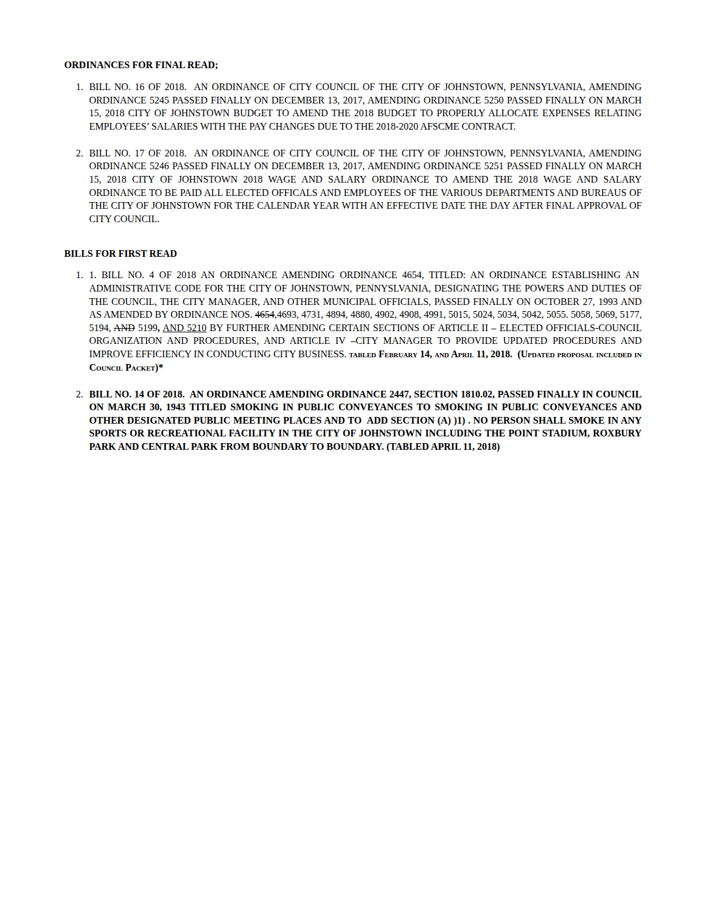ORDINANCES FOR FINAL READ;
BILL NO. 16 OF 2018. AN ORDINANCE OF CITY COUNCIL OF THE CITY OF JOHNSTOWN, PENNSYLVANIA, AMENDING ORDINANCE 5245 PASSED FINALLY ON DECEMBER 13, 2017, AMENDING ORDINANCE 5250 PASSED FINALLY ON MARCH 15, 2018 CITY OF JOHNSTOWN BUDGET TO AMEND THE 2018 BUDGET TO PROPERLY ALLOCATE EXPENSES RELATING EMPLOYEES’ SALARIES WITH THE PAY CHANGES DUE TO THE 2018-2020 AFSCME CONTRACT.
BILL NO. 17 OF 2018. AN ORDINANCE OF CITY COUNCIL OF THE CITY OF JOHNSTOWN, PENNSYLVANIA, AMENDING ORDINANCE 5246 PASSED FINALLY ON DECEMBER 13, 2017, AMENDING ORDINANCE 5251 PASSED FINALLY ON MARCH 15, 2018 CITY OF JOHNSTOWN 2018 WAGE AND SALARY ORDINANCE TO AMEND THE 2018 WAGE AND SALARY ORDINANCE TO BE PAID ALL ELECTED OFFICALS AND EMPLOYEES OF THE VARIOUS DEPARTMENTS AND BUREAUS OF THE CITY OF JOHNSTOWN FOR THE CALENDAR YEAR WITH AN EFFECTIVE DATE THE DAY AFTER FINAL APPROVAL OF CITY COUNCIL.
BILLS FOR FIRST READ
1. BILL NO. 4 OF 2018 AN ORDINANCE AMENDING ORDINANCE 4654, TITLED: AN ORDINANCE ESTABLISHING AN ADMINISTRATIVE CODE FOR THE CITY OF JOHNSTOWN, PENNYSLVANIA, DESIGNATING THE POWERS AND DUTIES OF THE COUNCIL, THE CITY MANAGER, AND OTHER MUNICIPAL OFFICIALS, PASSED FINALLY ON OCTOBER 27, 1993 AND AS AMENDED BY ORDINANCE NOS. 4654,4693, 4731, 4894, 4880, 4902, 4908, 4991, 5015, 5024, 5034, 5042, 5055. 5058, 5069, 5177, 5194, AND 5199, AND 5210 BY FURTHER AMENDING CERTAIN SECTIONS OF ARTICLE II – ELECTED OFFICIALS-COUNCIL ORGANIZATION AND PROCEDURES, AND ARTICLE IV –CITY MANAGER TO PROVIDE UPDATED PROCEDURES AND IMPROVE EFFICIENCY IN CONDUCTING CITY BUSINESS. tabled February 14, and April 11, 2018. (Updated proposal included in Council Packet)*
BILL NO. 14 OF 2018. AN ORDINANCE AMENDING ORDINANCE 2447, SECTION 1810.02, PASSED FINALLY IN COUNCIL ON MARCH 30, 1943 TITLED SMOKING IN PUBLIC CONVEYANCES TO SMOKING IN PUBLIC CONVEYANCES AND OTHER DESIGNATED PUBLIC MEETING PLACES AND TO ADD SECTION (A) )1) . NO PERSON SHALL SMOKE IN ANY SPORTS OR RECREATIONAL FACILITY IN THE CITY OF JOHNSTOWN INCLUDING THE POINT STADIUM, ROXBURY PARK AND CENTRAL PARK FROM BOUNDARY TO BOUNDARY. (TABLED APRIL 11, 2018)